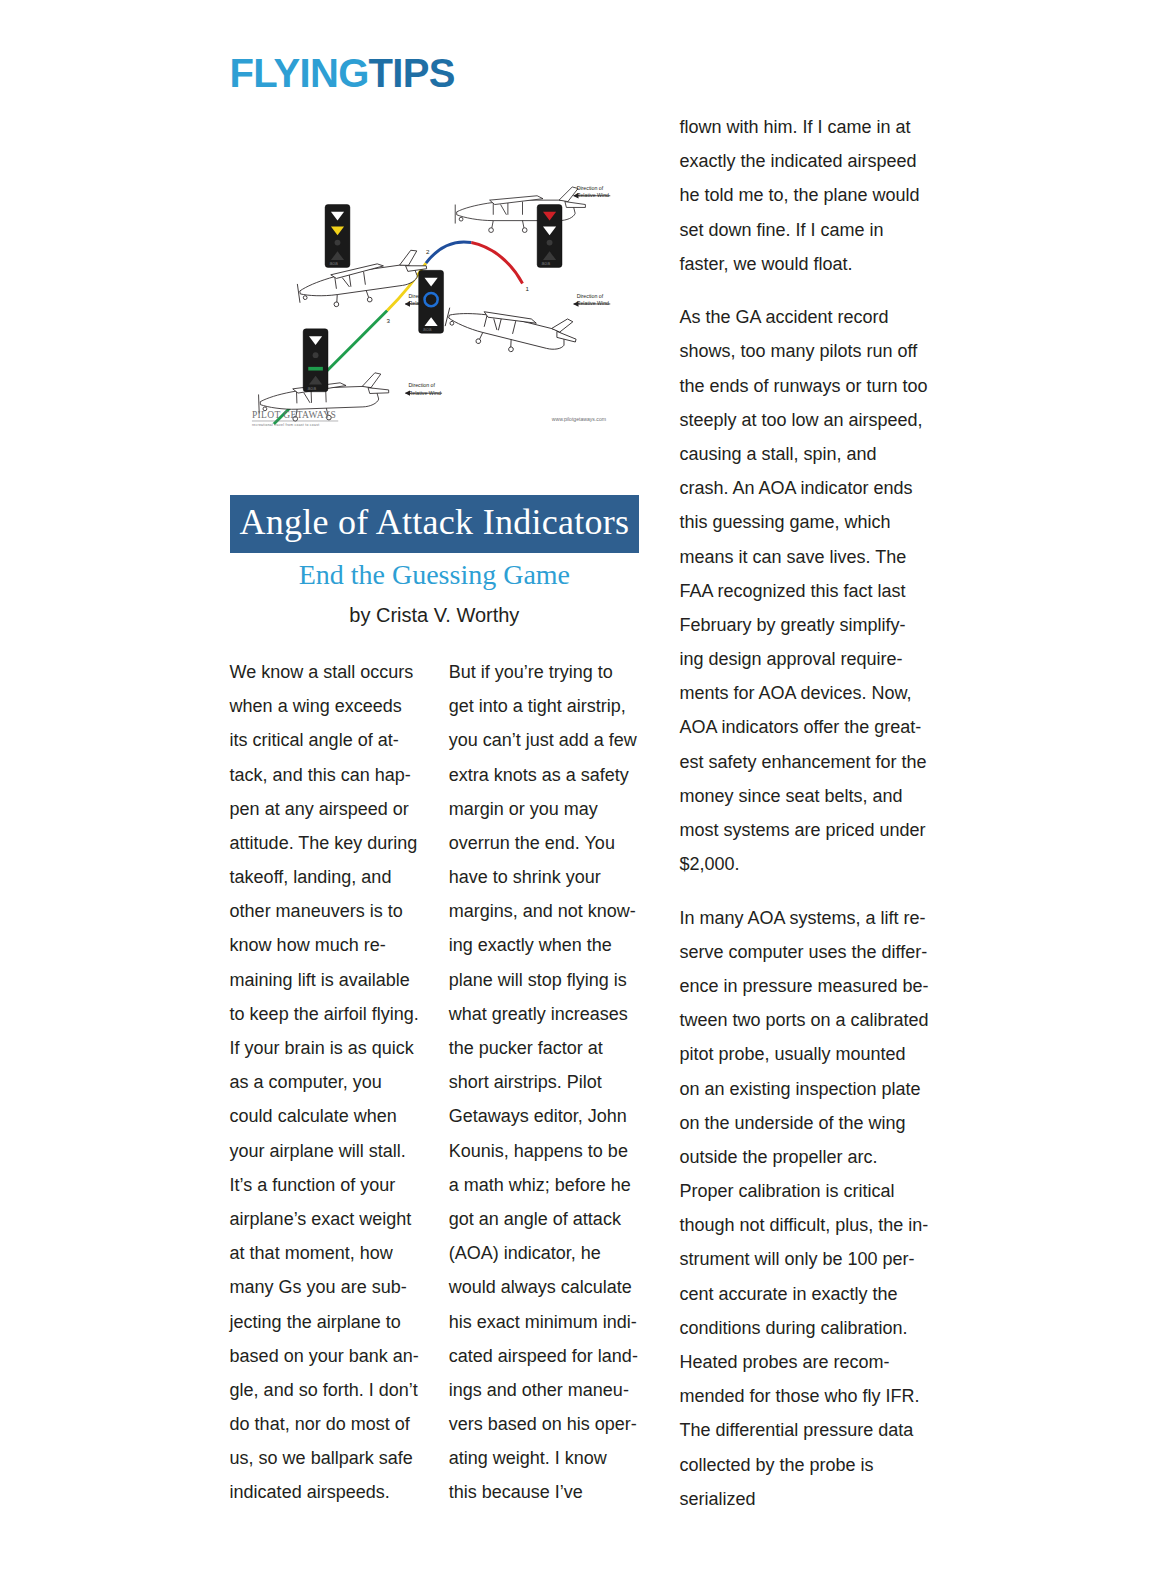FLYING TIPS
Direction of Relative Wind Direction of Relative Wind Direction of Relative Wind Direction of Relative Wind 2 1 3 aoa aoa aoa aoa PILOT GETAWAYS recreational travel from coast to coast www.pilotgetaways.com
Angle of Attack Indicators
End the Guessing Game
by Crista V. Worthy
We know a stall occurs when a wing exceeds its critical angle of attack, and this can happen at any airspeed or attitude. The key during takeoff, landing, and other maneuvers is to know how much remaining lift is available to keep the airfoil flying. If your brain is as quick as a computer, you could calculate when your airplane will stall. It’s a function of your airplane’s exact weight at that moment, how many Gs you are subjecting the airplane to based on your bank angle, and so forth. I don’t do that, nor do most of us, so we ballpark safe indicated airspeeds.
But if you’re trying to get into a tight airstrip, you can’t just add a few extra knots as a safety margin or you may overrun the end. You have to shrink your margins, and not knowing exactly when the plane will stop flying is what greatly increases the pucker factor at short airstrips. Pilot Getaways editor, John Kounis, happens to be a math whiz; before he got an angle of attack (AOA) indicator, he would always calculate his exact minimum indicated airspeed for landings and other maneuvers based on his operating weight. I know this because I’ve
flown with him. If I came in at exactly the indicated airspeed he told me to, the plane would set down fine. If I came in faster, we would float.
As the GA accident record shows, too many pilots run off the ends of runways or turn too steeply at too low an airspeed, causing a stall, spin, and crash. An AOA indicator ends this guessing game, which means it can save lives. The FAA recognized this fact last February by greatly simplify- ing design approval requirements for AOA devices. Now, AOA indicators offer the greatest safety enhancement for the money since seat belts, and most systems are priced under $2,000.
In many AOA systems, a lift reserve computer uses the difference in pressure measured between two ports on a calibrated pitot probe, usually mounted on an existing inspection plate on the underside of the wing outside the propeller arc. Proper calibration is critical though not difficult, plus, the instrument will only be 100 percent accurate in exactly the conditions during calibration. Heated probes are recommended for those who fly IFR. The differential pressure data collected by the probe is serialized